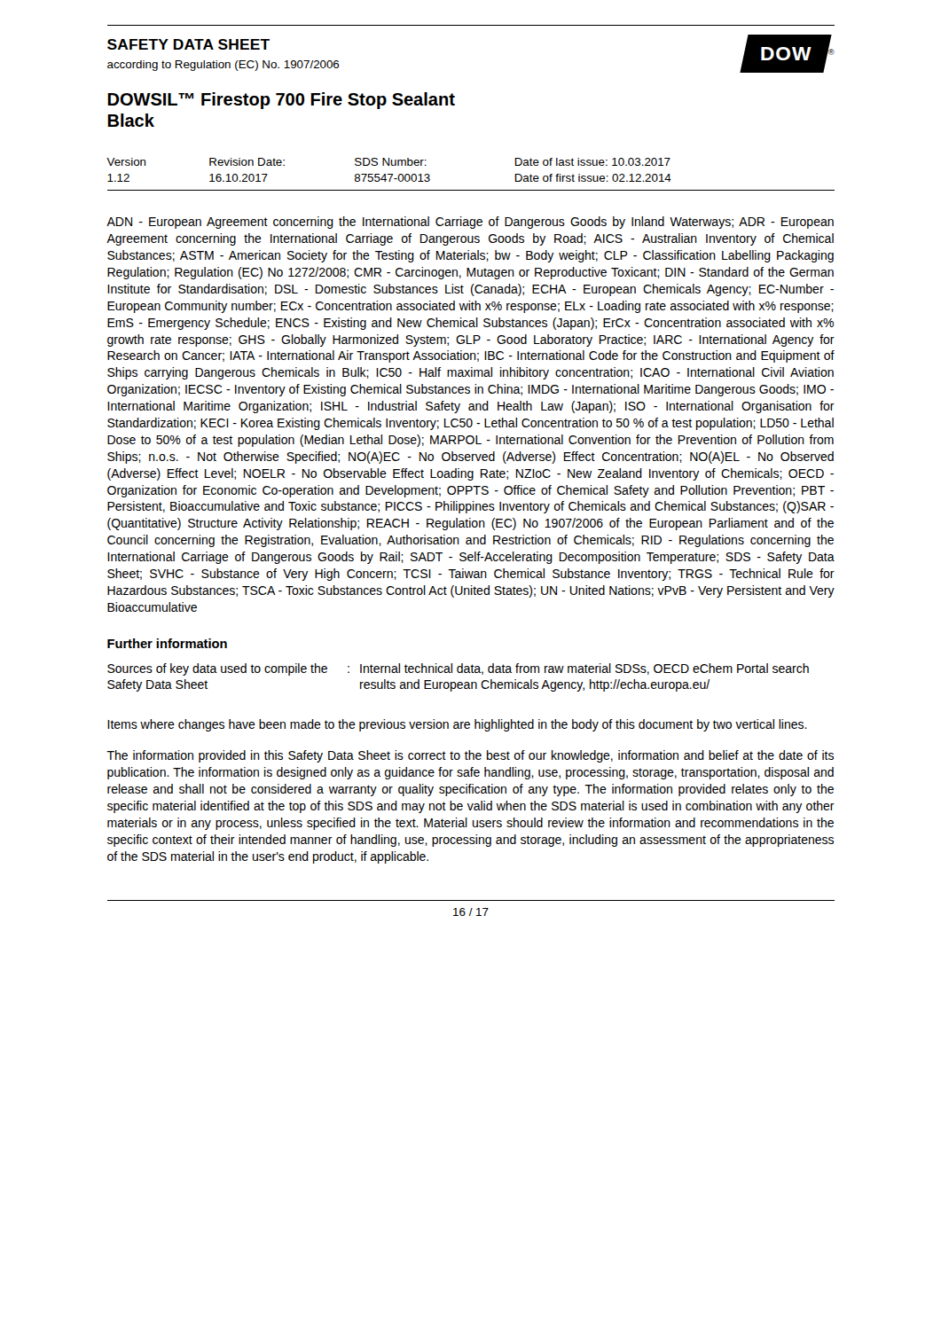SAFETY DATA SHEET
according to Regulation (EC) No. 1907/2006
DOW®
DOWSIL™ Firestop 700 Fire Stop Sealant
Black
| Version 1.12 | Revision Date: 16.10.2017 | SDS Number: 875547-00013 | Date of last issue: 10.03.2017 Date of first issue: 02.12.2014 |
ADN - European Agreement concerning the International Carriage of Dangerous Goods by Inland Waterways; ADR - European Agreement concerning the International Carriage of Dangerous Goods by Road; AICS - Australian Inventory of Chemical Substances; ASTM - American Society for the Testing of Materials; bw - Body weight; CLP - Classification Labelling Packaging Regulation; Regulation (EC) No 1272/2008; CMR - Carcinogen, Mutagen or Reproductive Toxicant; DIN - Standard of the German Institute for Standardisation; DSL - Domestic Substances List (Canada); ECHA - European Chemicals Agency; EC-Number - European Community number; ECx - Concentration associated with x% response; ELx - Loading rate associated with x% response; EmS - Emergency Schedule; ENCS - Existing and New Chemical Substances (Japan); ErCx - Concentration associated with x% growth rate response; GHS - Globally Harmonized System; GLP - Good Laboratory Practice; IARC - International Agency for Research on Cancer; IATA - International Air Transport Association; IBC - International Code for the Construction and Equipment of Ships carrying Dangerous Chemicals in Bulk; IC50 - Half maximal inhibitory concentration; ICAO - International Civil Aviation Organization; IECSC - Inventory of Existing Chemical Substances in China; IMDG - International Maritime Dangerous Goods; IMO - International Maritime Organization; ISHL - Industrial Safety and Health Law (Japan); ISO - International Organisation for Standardization; KECI - Korea Existing Chemicals Inventory; LC50 - Lethal Concentration to 50 % of a test population; LD50 - Lethal Dose to 50% of a test population (Median Lethal Dose); MARPOL - International Convention for the Prevention of Pollution from Ships; n.o.s. - Not Otherwise Specified; NO(A)EC - No Observed (Adverse) Effect Concentration; NO(A)EL - No Observed (Adverse) Effect Level; NOELR - No Observable Effect Loading Rate; NZIoC - New Zealand Inventory of Chemicals; OECD - Organization for Economic Co-operation and Development; OPPTS - Office of Chemical Safety and Pollution Prevention; PBT - Persistent, Bioaccumulative and Toxic substance; PICCS - Philippines Inventory of Chemicals and Chemical Substances; (Q)SAR - (Quantitative) Structure Activity Relationship; REACH - Regulation (EC) No 1907/2006 of the European Parliament and of the Council concerning the Registration, Evaluation, Authorisation and Restriction of Chemicals; RID - Regulations concerning the International Carriage of Dangerous Goods by Rail; SADT - Self-Accelerating Decomposition Temperature; SDS - Safety Data Sheet; SVHC - Substance of Very High Concern; TCSI - Taiwan Chemical Substance Inventory; TRGS - Technical Rule for Hazardous Substances; TSCA - Toxic Substances Control Act (United States); UN - United Nations; vPvB - Very Persistent and Very Bioaccumulative
Further information
| Sources of key data used to compile the Safety Data Sheet | : | Internal technical data, data from raw material SDSs, OECD eChem Portal search results and European Chemicals Agency, http://echa.europa.eu/ |
Items where changes have been made to the previous version are highlighted in the body of this document by two vertical lines.
The information provided in this Safety Data Sheet is correct to the best of our knowledge, information and belief at the date of its publication. The information is designed only as a guidance for safe handling, use, processing, storage, transportation, disposal and release and shall not be considered a warranty or quality specification of any type. The information provided relates only to the specific material identified at the top of this SDS and may not be valid when the SDS material is used in combination with any other materials or in any process, unless specified in the text. Material users should review the information and recommendations in the specific context of their intended manner of handling, use, processing and storage, including an assessment of the appropriateness of the SDS material in the user's end product, if applicable.
16 / 17